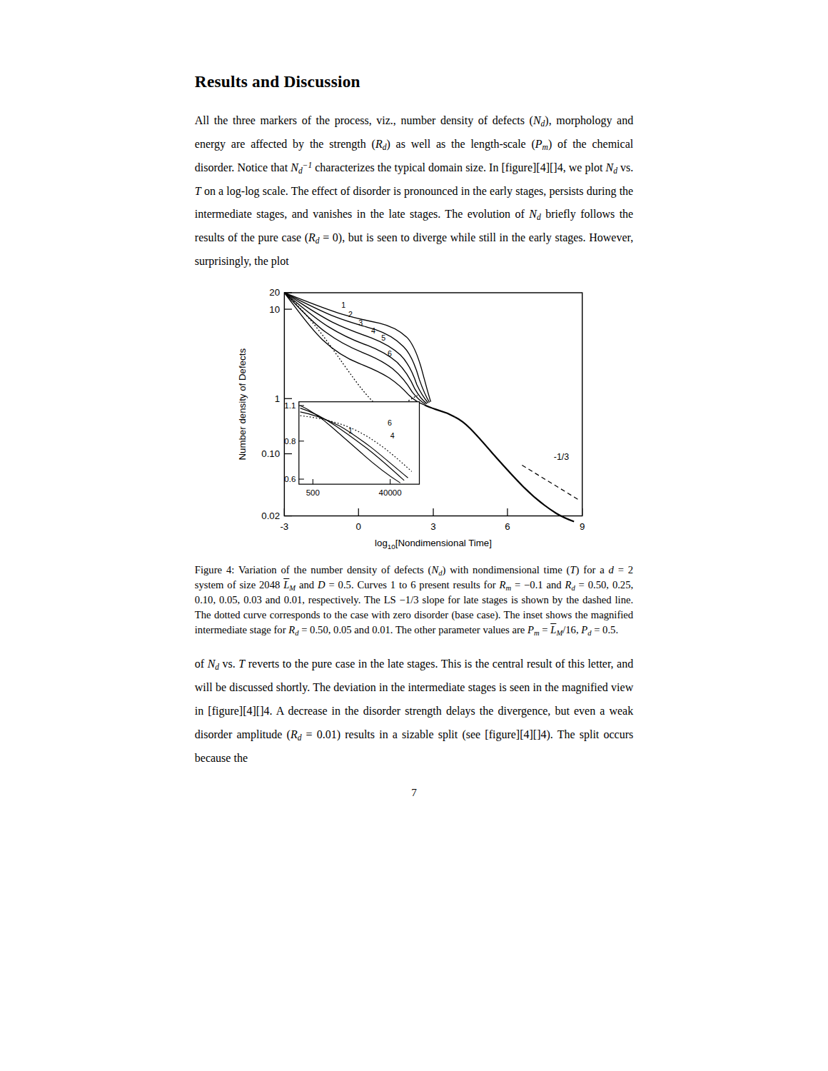Results and Discussion
All the three markers of the process, viz., number density of defects (Nd), morphology and energy are affected by the strength (Rd) as well as the length-scale (Pm) of the chemical disorder. Notice that Nd−1 characterizes the typical domain size. In [figure][4][]4, we plot Nd vs. T on a log-log scale. The effect of disorder is pronounced in the early stages, persists during the intermediate stages, and vanishes in the late stages. The evolution of Nd briefly follows the results of the pure case (Rd = 0), but is seen to diverge while still in the early stages. However, surprisingly, the plot
20 10 1 0.10 0.02 -3 0 3 6 9 log10[Nondimensional Time] Number density of Defects -1/3 1 2 3 4 5 6 1.1 0.8 0.6 500 40000 1 6 4
Figure 4: Variation of the number density of defects (Nd) with nondimensional time (T) for a d = 2 system of size 2048 LM and D = 0.5. Curves 1 to 6 present results for Rm = −0.1 and Rd = 0.50, 0.25, 0.10, 0.05, 0.03 and 0.01, respectively. The LS −1/3 slope for late stages is shown by the dashed line. The dotted curve corresponds to the case with zero disorder (base case). The inset shows the magnified intermediate stage for Rd = 0.50, 0.05 and 0.01. The other parameter values are Pm = LM/16, Pd = 0.5.
of Nd vs. T reverts to the pure case in the late stages. This is the central result of this letter, and will be discussed shortly. The deviation in the intermediate stages is seen in the magnified view in [figure][4][]4. A decrease in the disorder strength delays the divergence, but even a weak disorder amplitude (Rd = 0.01) results in a sizable split (see [figure][4][]4). The split occurs because the
7